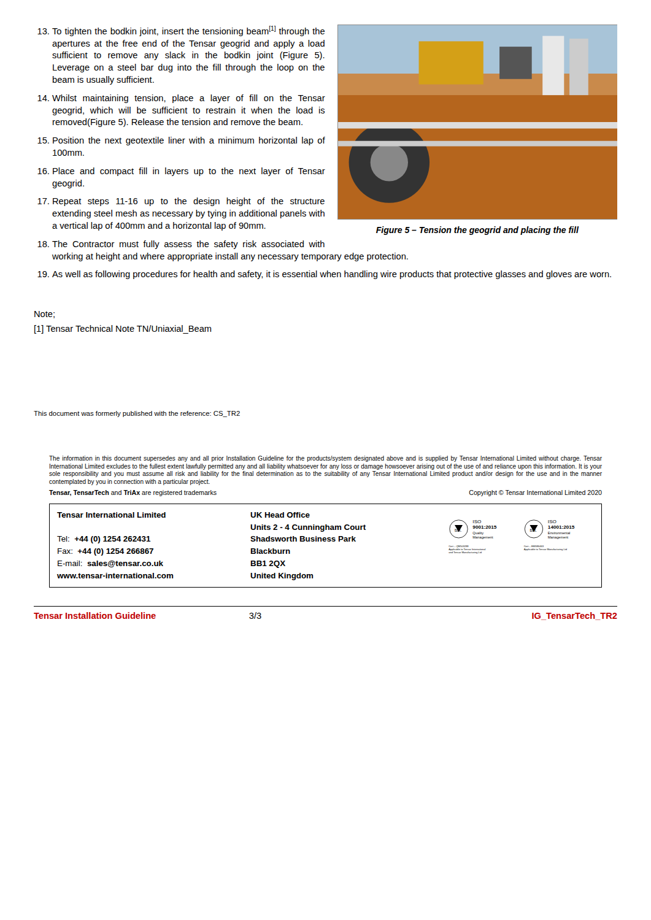Figure 5 – Tension the geogrid and placing the fill
To tighten the bodkin joint, insert the tensioning beam[1] through the apertures at the free end of the Tensar geogrid and apply a load sufficient to remove any slack in the bodkin joint (Figure 5). Leverage on a steel bar dug into the fill through the loop on the beam is usually sufficient.
Whilst maintaining tension, place a layer of fill on the Tensar geogrid, which will be sufficient to restrain it when the load is removed(Figure 5). Release the tension and remove the beam.
Position the next geotextile liner with a minimum horizontal lap of 100mm.
Place and compact fill in layers up to the next layer of Tensar geogrid.
Repeat steps 11-16 up to the design height of the structure extending steel mesh as necessary by tying in additional panels with a vertical lap of 400mm and a horizontal lap of 90mm.
The Contractor must fully assess the safety risk associated with working at height and where appropriate install any necessary temporary edge protection.
As well as following procedures for health and safety, it is essential when handling wire products that protective glasses and gloves are worn.
Note;
[1] Tensar Technical Note TN/Uniaxial_Beam
This document was formerly published with the reference: CS_TR2
The information in this document supersedes any and all prior Installation Guideline for the products/system designated above and is supplied by Tensar International Limited without charge. Tensar International Limited excludes to the fullest extent lawfully permitted any and all liability whatsoever for any loss or damage howsoever arising out of the use of and reliance upon this information. It is your sole responsibility and you must assume all risk and liability for the final determination as to the suitability of any Tensar International Limited product and/or design for the use and in the manner contemplated by you in connection with a particular project.
Tensar, TensarTech and TriAx are registered trademarks Copyright © Tensar International Limited 2020
Tensar International Limited
Tel: +44 (0) 1254 262431
Fax: +44 (0) 1254 266867
E-mail: sales@tensar.co.uk
www.tensar-international.com
UK Head Office
Units 2 - 4 Cunningham Court
Shadsworth Business Park
Blackburn
BB1 2QX
United Kingdom
Tensar Installation Guideline 3/3 IG_TensarTech_TR2